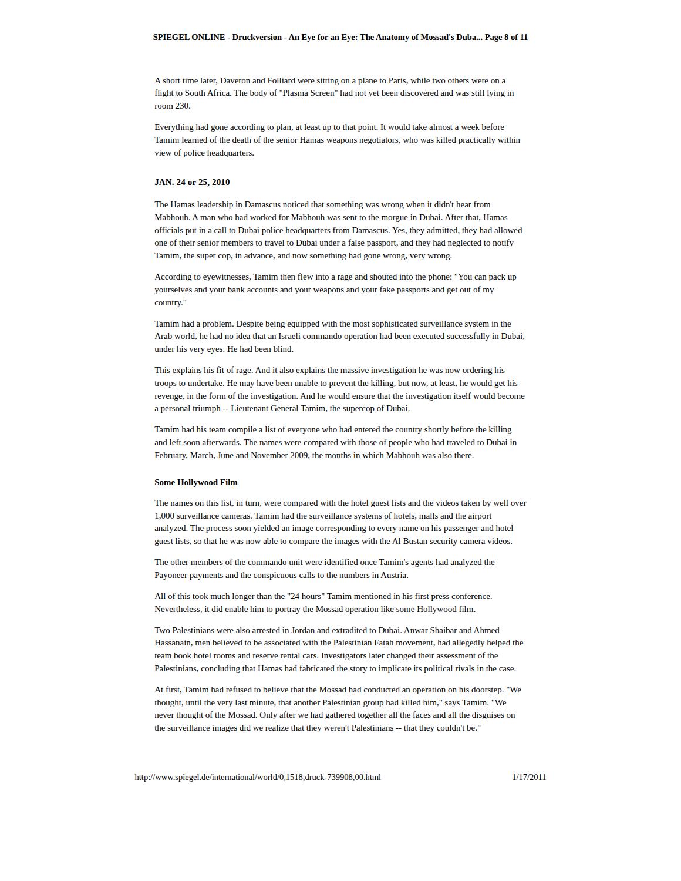SPIEGEL ONLINE - Druckversion - An Eye for an Eye: The Anatomy of Mossad's Duba... Page 8 of 11
A short time later, Daveron and Folliard were sitting on a plane to Paris, while two others were on a flight to South Africa. The body of "Plasma Screen" had not yet been discovered and was still lying in room 230.
Everything had gone according to plan, at least up to that point. It would take almost a week before Tamim learned of the death of the senior Hamas weapons negotiators, who was killed practically within view of police headquarters.
JAN. 24 or 25, 2010
The Hamas leadership in Damascus noticed that something was wrong when it didn't hear from Mabhouh. A man who had worked for Mabhouh was sent to the morgue in Dubai. After that, Hamas officials put in a call to Dubai police headquarters from Damascus. Yes, they admitted, they had allowed one of their senior members to travel to Dubai under a false passport, and they had neglected to notify Tamim, the super cop, in advance, and now something had gone wrong, very wrong.
According to eyewitnesses, Tamim then flew into a rage and shouted into the phone: "You can pack up yourselves and your bank accounts and your weapons and your fake passports and get out of my country."
Tamim had a problem. Despite being equipped with the most sophisticated surveillance system in the Arab world, he had no idea that an Israeli commando operation had been executed successfully in Dubai, under his very eyes. He had been blind.
This explains his fit of rage. And it also explains the massive investigation he was now ordering his troops to undertake. He may have been unable to prevent the killing, but now, at least, he would get his revenge, in the form of the investigation. And he would ensure that the investigation itself would become a personal triumph -- Lieutenant General Tamim, the supercop of Dubai.
Tamim had his team compile a list of everyone who had entered the country shortly before the killing and left soon afterwards. The names were compared with those of people who had traveled to Dubai in February, March, June and November 2009, the months in which Mabhouh was also there.
Some Hollywood Film
The names on this list, in turn, were compared with the hotel guest lists and the videos taken by well over 1,000 surveillance cameras. Tamim had the surveillance systems of hotels, malls and the airport analyzed. The process soon yielded an image corresponding to every name on his passenger and hotel guest lists, so that he was now able to compare the images with the Al Bustan security camera videos.
The other members of the commando unit were identified once Tamim's agents had analyzed the Payoneer payments and the conspicuous calls to the numbers in Austria.
All of this took much longer than the "24 hours" Tamim mentioned in his first press conference. Nevertheless, it did enable him to portray the Mossad operation like some Hollywood film.
Two Palestinians were also arrested in Jordan and extradited to Dubai. Anwar Shaibar and Ahmed Hassanain, men believed to be associated with the Palestinian Fatah movement, had allegedly helped the team book hotel rooms and reserve rental cars. Investigators later changed their assessment of the Palestinians, concluding that Hamas had fabricated the story to implicate its political rivals in the case.
At first, Tamim had refused to believe that the Mossad had conducted an operation on his doorstep. "We thought, until the very last minute, that another Palestinian group had killed him," says Tamim. "We never thought of the Mossad. Only after we had gathered together all the faces and all the disguises on the surveillance images did we realize that they weren't Palestinians -- that they couldn't be."
http://www.spiegel.de/international/world/0,1518,druck-739908,00.html 1/17/2011